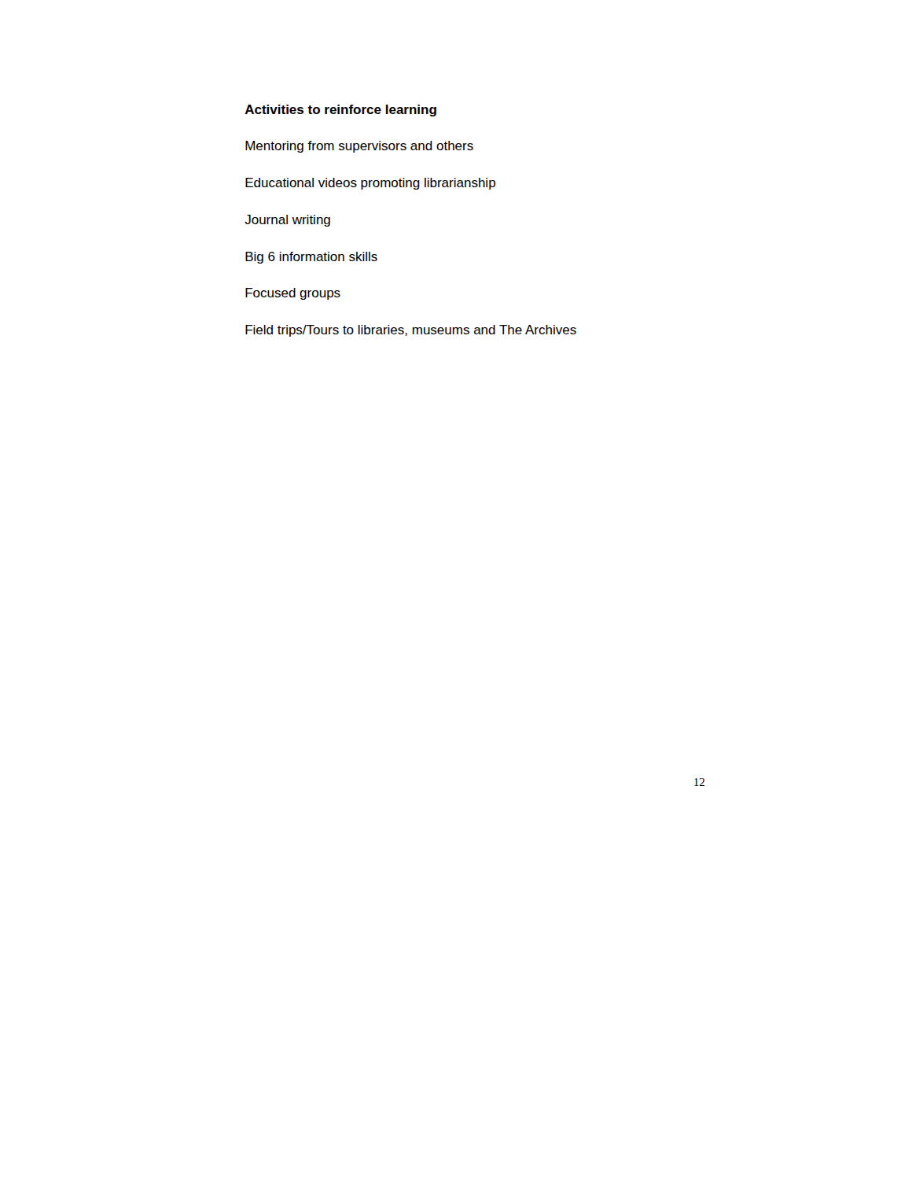Activities to reinforce learning
Mentoring from supervisors and others
Educational videos promoting librarianship
Journal writing
Big 6 information skills
Focused groups
Field trips/Tours to libraries, museums and The Archives
12